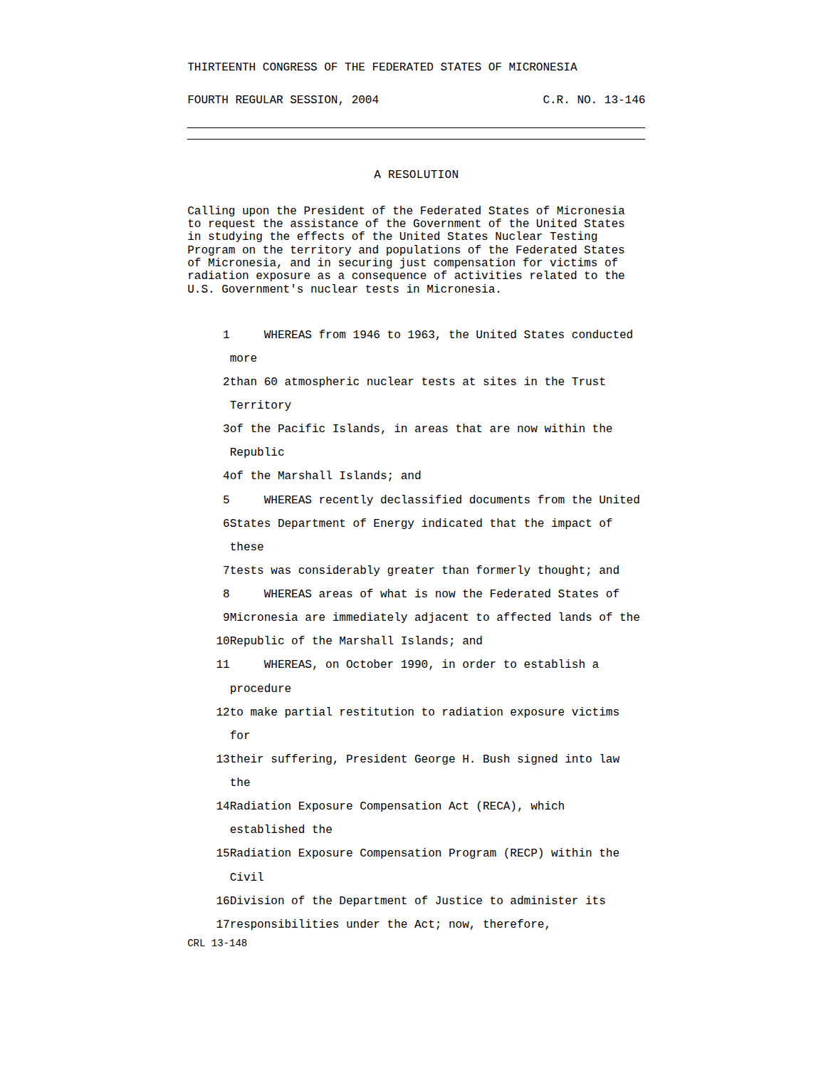THIRTEENTH CONGRESS OF THE FEDERATED STATES OF MICRONESIA
FOURTH REGULAR SESSION, 2004 C.R. NO. 13-146
A RESOLUTION
Calling upon the President of the Federated States of Micronesia to request the assistance of the Government of the United States in studying the effects of the United States Nuclear Testing Program on the territory and populations of the Federated States of Micronesia, and in securing just compensation for victims of radiation exposure as a consequence of activities related to the U.S. Government's nuclear tests in Micronesia.
| 1 | WHEREAS from 1946 to 1963, the United States conducted more |
| 2 | than 60 atmospheric nuclear tests at sites in the Trust Territory |
| 3 | of the Pacific Islands, in areas that are now within the Republic |
| 4 | of the Marshall Islands; and |
| 5 | WHEREAS recently declassified documents from the United |
| 6 | States Department of Energy indicated that the impact of these |
| 7 | tests was considerably greater than formerly thought; and |
| 8 | WHEREAS areas of what is now the Federated States of |
| 9 | Micronesia are immediately adjacent to affected lands of the |
| 10 | Republic of the Marshall Islands; and |
| 11 | WHEREAS, on October 1990, in order to establish a procedure |
| 12 | to make partial restitution to radiation exposure victims for |
| 13 | their suffering, President George H. Bush signed into law the |
| 14 | Radiation Exposure Compensation Act (RECA), which established the |
| 15 | Radiation Exposure Compensation Program (RECP) within the Civil |
| 16 | Division of the Department of Justice to administer its |
| 17 | responsibilities under the Act; now, therefore, |
CRL 13-148